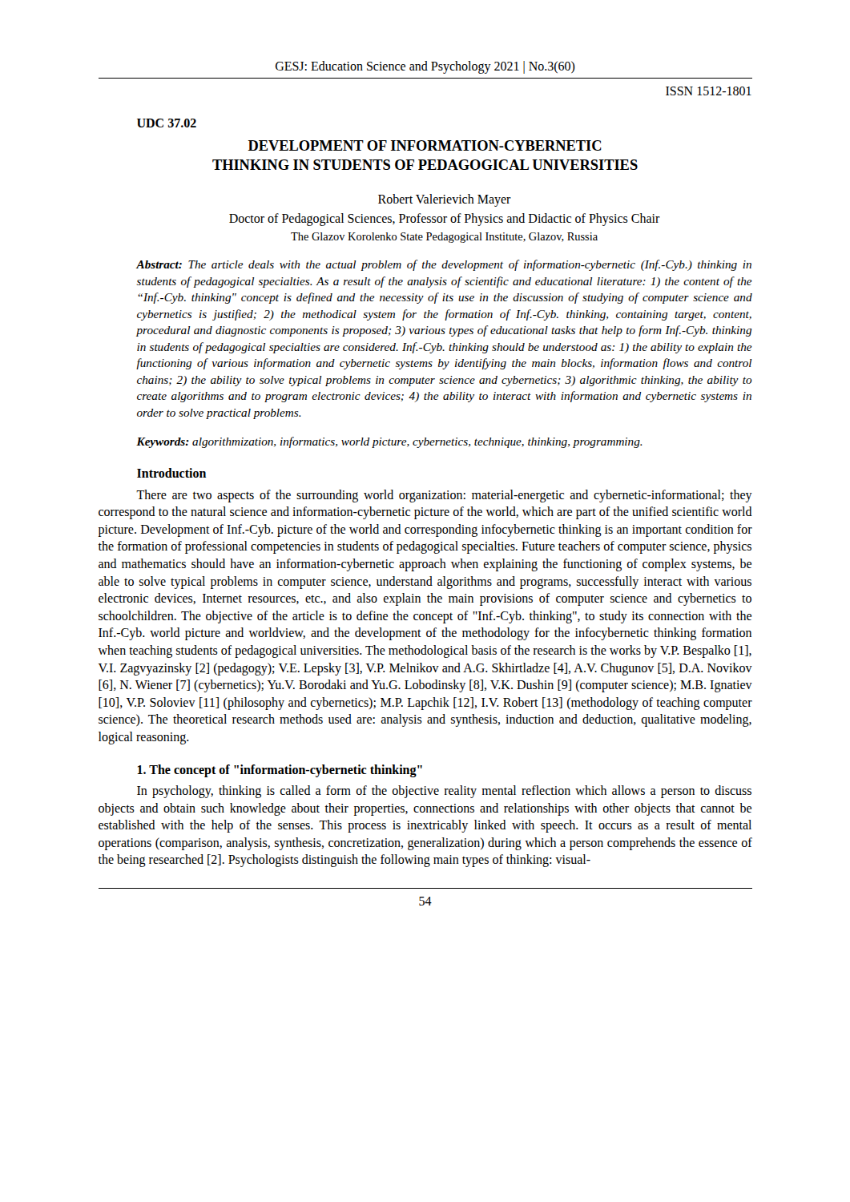GESJ: Education Science and Psychology 2021 | No.3(60)
ISSN 1512-1801
UDC 37.02
Development of Information-Cybernetic
Thinking in Students of Pedagogical Universities
Robert Valerievich Mayer
Doctor of Pedagogical Sciences, Professor of Physics and Didactic of Physics Chair
The Glazov Korolenko State Pedagogical Institute, Glazov, Russia
Abstract: The article deals with the actual problem of the development of information-cybernetic (Inf.-Cyb.) thinking in students of pedagogical specialties. As a result of the analysis of scientific and educational literature: 1) the content of the “Inf.-Cyb. thinking" concept is defined and the necessity of its use in the discussion of studying of computer science and cybernetics is justified; 2) the methodical system for the formation of Inf.-Cyb. thinking, containing target, content, procedural and diagnostic components is proposed; 3) various types of educational tasks that help to form Inf.-Cyb. thinking in students of pedagogical specialties are considered. Inf.-Cyb. thinking should be understood as: 1) the ability to explain the functioning of various information and cybernetic systems by identifying the main blocks, information flows and control chains; 2) the ability to solve typical problems in computer science and cybernetics; 3) algorithmic thinking, the ability to create algorithms and to program electronic devices; 4) the ability to interact with information and cybernetic systems in order to solve practical problems.
Keywords: algorithmization, informatics, world picture, cybernetics, technique, thinking, programming.
Introduction
There are two aspects of the surrounding world organization: material-energetic and cybernetic-informational; they correspond to the natural science and information-cybernetic picture of the world, which are part of the unified scientific world picture. Development of Inf.-Cyb. picture of the world and corresponding infocybernetic thinking is an important condition for the formation of professional competencies in students of pedagogical specialties. Future teachers of computer science, physics and mathematics should have an information-cybernetic approach when explaining the functioning of complex systems, be able to solve typical problems in computer science, understand algorithms and programs, successfully interact with various electronic devices, Internet resources, etc., and also explain the main provisions of computer science and cybernetics to schoolchildren. The objective of the article is to define the concept of "Inf.-Cyb. thinking", to study its connection with the Inf.-Cyb. world picture and worldview, and the development of the methodology for the infocybernetic thinking formation when teaching students of pedagogical universities. The methodological basis of the research is the works by V.P. Bespalko [1], V.I. Zagvyazinsky [2] (pedagogy); V.E. Lepsky [3], V.P. Melnikov and A.G. Skhirtladze [4], A.V. Chugunov [5], D.A. Novikov [6], N. Wiener [7] (cybernetics); Yu.V. Borodaki and Yu.G. Lobodinsky [8], V.K. Dushin [9] (computer science); M.B. Ignatiev [10], V.P. Soloviev [11] (philosophy and cybernetics); M.P. Lapchik [12], I.V. Robert [13] (methodology of teaching computer science). The theoretical research methods used are: analysis and synthesis, induction and deduction, qualitative modeling, logical reasoning.
1. The concept of "information-cybernetic thinking"
In psychology, thinking is called a form of the objective reality mental reflection which allows a person to discuss objects and obtain such knowledge about their properties, connections and relationships with other objects that cannot be established with the help of the senses. This process is inextricably linked with speech. It occurs as a result of mental operations (comparison, analysis, synthesis, concretization, generalization) during which a person comprehends the essence of the being researched [2]. Psychologists distinguish the following main types of thinking: visual-
54